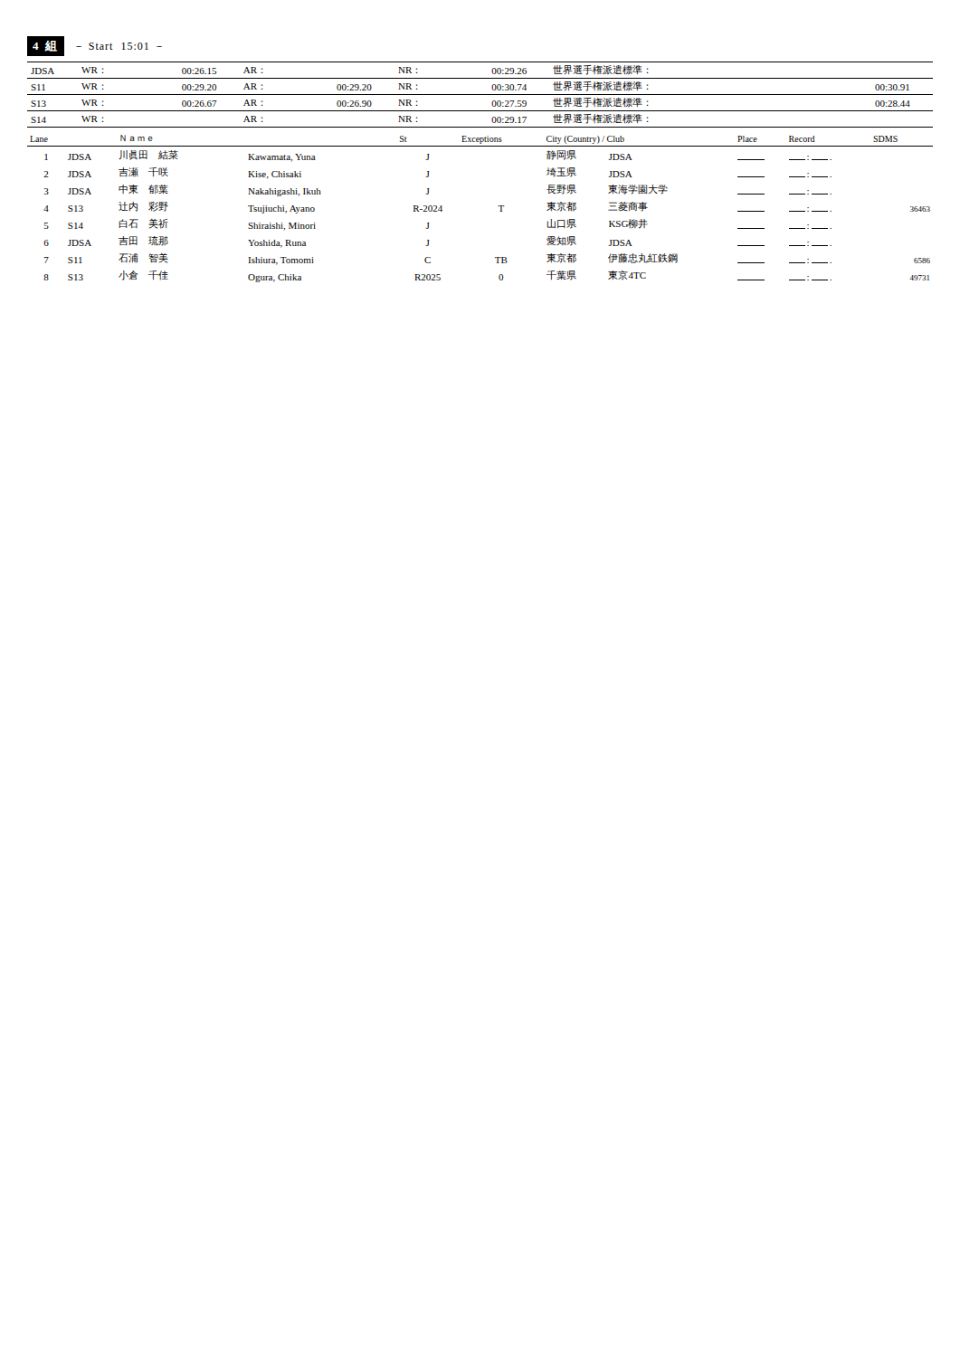4 組 － Start 15:01 －
| JDSA | WR： | 00:26.15 | AR： | | NR： | 00:29.26 | 世界選手権派遣標準： | |
| S11 | WR： | 00:29.20 | AR： | 00:29.20 | NR： | 00:30.74 | 世界選手権派遣標準： | 00:30.91 |
| S13 | WR： | 00:26.67 | AR： | 00:26.90 | NR： | 00:27.59 | 世界選手権派遣標準： | 00:28.44 |
| S14 | WR： | | AR： | | NR： | 00:29.17 | 世界選手権派遣標準： | |
| Lane | | Ｎａｍｅ | | St | Exceptions | City (Country) / Club | Place | Record | SDMS |
| --- | --- | --- | --- | --- | --- | --- | --- | --- | --- |
| 1 | JDSA | 川眞田 結菜 | Kawamata, Yuna | J | | 静岡県 | JDSA | | : . | |
| 2 | JDSA | 吉瀬 千咲 | Kise, Chisaki | J | | 埼玉県 | JDSA | | : . | |
| 3 | JDSA | 中東 郁葉 | Nakahigashi, Ikuh | J | | 長野県 | 東海学園大学 | | : . | |
| 4 | S13 | 辻内 彩野 | Tsujiuchi, Ayano | R-2024 | T | 東京都 | 三菱商事 | | : . | 36463 |
| 5 | S14 | 白石 美祈 | Shiraishi, Minori | J | | 山口県 | KSG柳井 | | : . | |
| 6 | JDSA | 吉田 琉那 | Yoshida, Runa | J | | 愛知県 | JDSA | | : . | |
| 7 | S11 | 石浦 智美 | Ishiura, Tomomi | C | TB | 東京都 | 伊藤忠丸紅鉄鋼 | | : . | 6586 |
| 8 | S13 | 小倉 千佳 | Ogura, Chika | R2025 | 0 | 千葉県 | 東京4TC | | : . | 49731 |